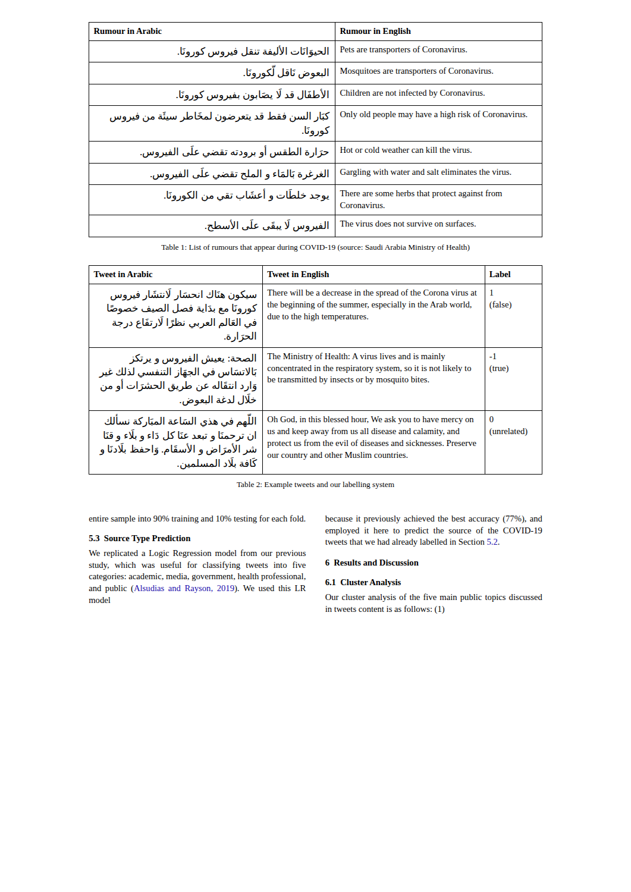| Rumour in Arabic | Rumour in English |
| --- | --- |
| الحيوَانَات الأليفة تنقل فيروس كورونَا. | Pets are transporters of Coronavirus. |
| البعوض نَاقل لّكورونَا. | Mosquitoes are transporters of Coronavirus. |
| الأطفَال قد لَا يصَابون بفيروس كورونَا. | Children are not infected by Coronavirus. |
| كبَار السن فقط قد يتعرضون لمخَاطر سيئَة من فيروس كورونَا. | Only old people may have a high risk of Coronavirus. |
| حرَارة الطقس أو برودته تقضي علَى الفيروس. | Hot or cold weather can kill the virus. |
| الغرغرة بَالمَاء و الملح تقضي علَى الفيروس. | Gargling with water and salt eliminates the virus. |
| يوجد خلطَات و أعشَاب تقي من الكورونَا. | There are some herbs that protect against from Coronavirus. |
| الفيروس لَا يبقَى علَى الأسطح. | The virus does not survive on surfaces. |
Table 1: List of rumours that appear during COVID-19 (source: Saudi Arabia Ministry of Health)
| Tweet in Arabic | Tweet in English | Label |
| --- | --- | --- |
| سيكون هنَاك انحسَار لَانتشَار فيروس كورونَا مع بدَاية فصل الصيف خصوصًا في العَالم العربي نظرًا لَارتفَاع درجة الحرَارة. | There will be a decrease in the spread of the Corona virus at the beginning of the summer, especially in the Arab world, due to the high temperatures. | 1 (false) |
| الصحة: يعيش الفيروس و يرتكز بَالاتسَاس في الجهَاز التنفسي لذلك غير وَارد انتقَاله عن طريق الحشرَات أو من خلَال لدغة البعوض. | The Ministry of Health: A virus lives and is mainly concentrated in the respiratory system, so it is not likely to be transmitted by insects or by mosquito bites. | -1 (true) |
| اللّهم في هذي السَاعة المبَاركة نسألك ان ترحمنَا و تبعد عنَا كل دَاء و بلَاء و قنَا شر الأمرَاض و الأسقَام. وَاحفظ بلَادنَا و كَافة بلَاد المسلمين. | Oh God, in this blessed hour, We ask you to have mercy on us and keep away from us all disease and calamity, and protect us from the evil of diseases and sicknesses. Preserve our country and other Muslim countries. | 0 (unrelated) |
Table 2: Example tweets and our labelling system
entire sample into 90% training and 10% testing for each fold.
5.3 Source Type Prediction
We replicated a Logic Regression model from our previous study, which was useful for classifying tweets into five categories: academic, media, government, health professional, and public (Alsudias and Rayson, 2019). We used this LR model
because it previously achieved the best accuracy (77%), and employed it here to predict the source of the COVID-19 tweets that we had already labelled in Section 5.2.
6 Results and Discussion
6.1 Cluster Analysis
Our cluster analysis of the five main public topics discussed in tweets content is as follows: (1)